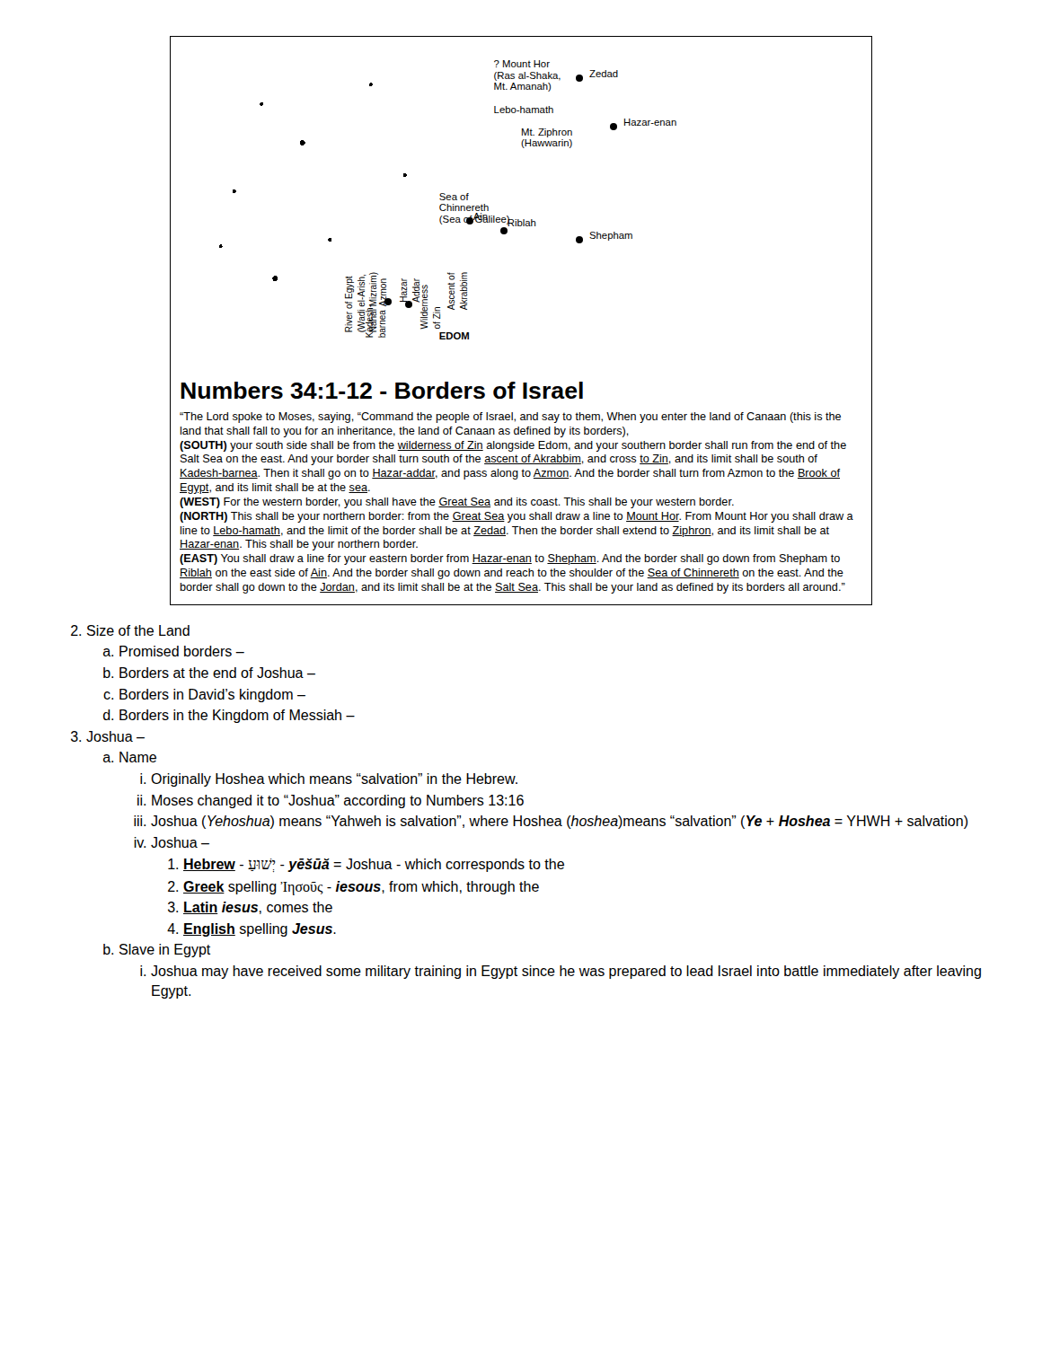? Mount Hor
(Ras al-Shaka,
Mt. Amanah) Zedad Lebo-hamath Mt. Ziphron
(Hawwarin) Hazar-enan Sea of
Chinnereth
(Sea of Galilee) Ain Riblah Shepham River of Egypt
(Wadi el-Arish,
Nahal Mizraim) Azmon Hazar
Addar Wilderness
of Zin Ascent of
Akrabbim Kadesh-
barnea EDOM
Numbers 34:1-12 - Borders of Israel
“The Lord spoke to Moses, saying, “Command the people of Israel, and say to them, When you enter the land of Canaan (this is the land that shall fall to you for an inheritance, the land of Canaan as defined by its borders),
(SOUTH) your south side shall be from the wilderness of Zin alongside Edom, and your southern border shall run from the end of the Salt Sea on the east. And your border shall turn south of the ascent of Akrabbim, and cross to Zin, and its limit shall be south of Kadesh-barnea. Then it shall go on to Hazar-addar, and pass along to Azmon. And the border shall turn from Azmon to the Brook of Egypt, and its limit shall be at the sea.
(WEST) For the western border, you shall have the Great Sea and its coast. This shall be your western border.
(NORTH) This shall be your northern border: from the Great Sea you shall draw a line to Mount Hor. From Mount Hor you shall draw a line to Lebo-hamath, and the limit of the border shall be at Zedad. Then the border shall extend to Ziphron, and its limit shall be at Hazar-enan. This shall be your northern border.
(EAST) You shall draw a line for your eastern border from Hazar-enan to Shepham. And the border shall go down from Shepham to Riblah on the east side of Ain. And the border shall go down and reach to the shoulder of the Sea of Chinnereth on the east. And the border shall go down to the Jordan, and its limit shall be at the Salt Sea. This shall be your land as defined by its borders all around.”
Size of the Land
Promised borders –
Borders at the end of Joshua –
Borders in David’s kingdom –
Borders in the Kingdom of Messiah –
Joshua –
Name
Originally Hoshea which means “salvation” in the Hebrew.
Moses changed it to “Joshua” according to Numbers 13:16
Joshua (Yehoshua) means “Yahweh is salvation”, where Hoshea (hoshea)means “salvation” (Ye + Hoshea = YHWH + salvation)
Joshua –
Hebrew - יְשׁוּעַ - yēšūă = Joshua - which corresponds to the
Greek spelling Ἰησοῦς - iesous, from which, through the
Latin iesus, comes the
English spelling Jesus.
Slave in Egypt
Joshua may have received some military training in Egypt since he was prepared to lead Israel into battle immediately after leaving Egypt.